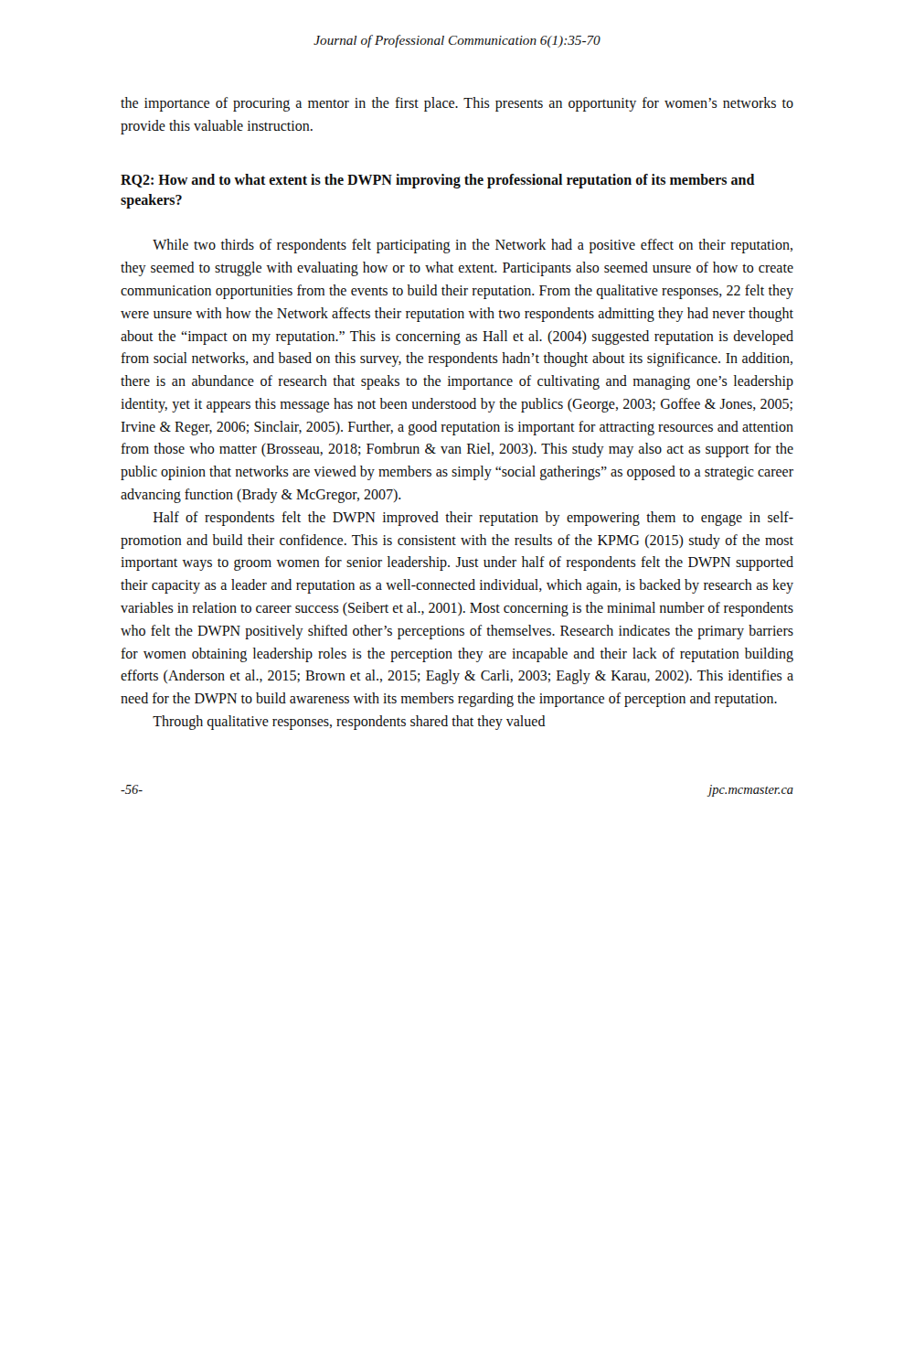Journal of Professional Communication 6(1):35-70
the importance of procuring a mentor in the first place. This presents an opportunity for women’s networks to provide this valuable instruction.
RQ2: How and to what extent is the DWPN improving the professional reputation of its members and speakers?
While two thirds of respondents felt participating in the Network had a positive effect on their reputation, they seemed to struggle with evaluating how or to what extent. Participants also seemed unsure of how to create communication opportunities from the events to build their reputation. From the qualitative responses, 22 felt they were unsure with how the Network affects their reputation with two respondents admitting they had never thought about the “impact on my reputation.” This is concerning as Hall et al. (2004) suggested reputation is developed from social networks, and based on this survey, the respondents hadn’t thought about its significance. In addition, there is an abundance of research that speaks to the importance of cultivating and managing one’s leadership identity, yet it appears this message has not been understood by the publics (George, 2003; Goffee & Jones, 2005; Irvine & Reger, 2006; Sinclair, 2005). Further, a good reputation is important for attracting resources and attention from those who matter (Brosseau, 2018; Fombrun & van Riel, 2003). This study may also act as support for the public opinion that networks are viewed by members as simply “social gatherings” as opposed to a strategic career advancing function (Brady & McGregor, 2007).
Half of respondents felt the DWPN improved their reputation by empowering them to engage in self-promotion and build their confidence. This is consistent with the results of the KPMG (2015) study of the most important ways to groom women for senior leadership. Just under half of respondents felt the DWPN supported their capacity as a leader and reputation as a well-connected individual, which again, is backed by research as key variables in relation to career success (Seibert et al., 2001). Most concerning is the minimal number of respondents who felt the DWPN positively shifted other’s perceptions of themselves. Research indicates the primary barriers for women obtaining leadership roles is the perception they are incapable and their lack of reputation building efforts (Anderson et al., 2015; Brown et al., 2015; Eagly & Carli, 2003; Eagly & Karau, 2002). This identifies a need for the DWPN to build awareness with its members regarding the importance of perception and reputation.
Through qualitative responses, respondents shared that they valued
-56- jpc.mcmaster.ca